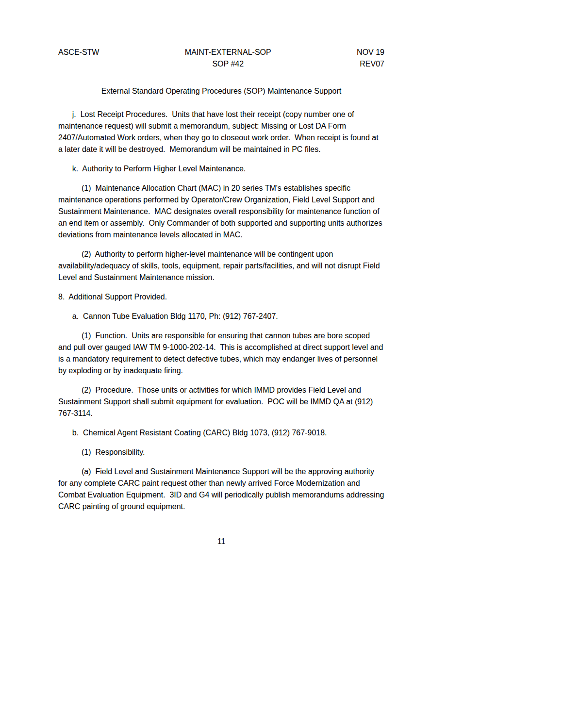ASCE-STW
MAINT-EXTERNAL-SOP
SOP #42
NOV 19
REV07
External Standard Operating Procedures (SOP) Maintenance Support
j. Lost Receipt Procedures. Units that have lost their receipt (copy number one of maintenance request) will submit a memorandum, subject: Missing or Lost DA Form 2407/Automated Work orders, when they go to closeout work order. When receipt is found at a later date it will be destroyed. Memorandum will be maintained in PC files.
k. Authority to Perform Higher Level Maintenance.
(1) Maintenance Allocation Chart (MAC) in 20 series TM's establishes specific maintenance operations performed by Operator/Crew Organization, Field Level Support and Sustainment Maintenance. MAC designates overall responsibility for maintenance function of an end item or assembly. Only Commander of both supported and supporting units authorizes deviations from maintenance levels allocated in MAC.
(2) Authority to perform higher-level maintenance will be contingent upon availability/adequacy of skills, tools, equipment, repair parts/facilities, and will not disrupt Field Level and Sustainment Maintenance mission.
8. Additional Support Provided.
a. Cannon Tube Evaluation Bldg 1170, Ph: (912) 767-2407.
(1) Function. Units are responsible for ensuring that cannon tubes are bore scoped and pull over gauged IAW TM 9-1000-202-14. This is accomplished at direct support level and is a mandatory requirement to detect defective tubes, which may endanger lives of personnel by exploding or by inadequate firing.
(2) Procedure. Those units or activities for which IMMD provides Field Level and Sustainment Support shall submit equipment for evaluation. POC will be IMMD QA at (912) 767-3114.
b. Chemical Agent Resistant Coating (CARC) Bldg 1073, (912) 767-9018.
(1) Responsibility.
(a) Field Level and Sustainment Maintenance Support will be the approving authority for any complete CARC paint request other than newly arrived Force Modernization and Combat Evaluation Equipment. 3ID and G4 will periodically publish memorandums addressing CARC painting of ground equipment.
11